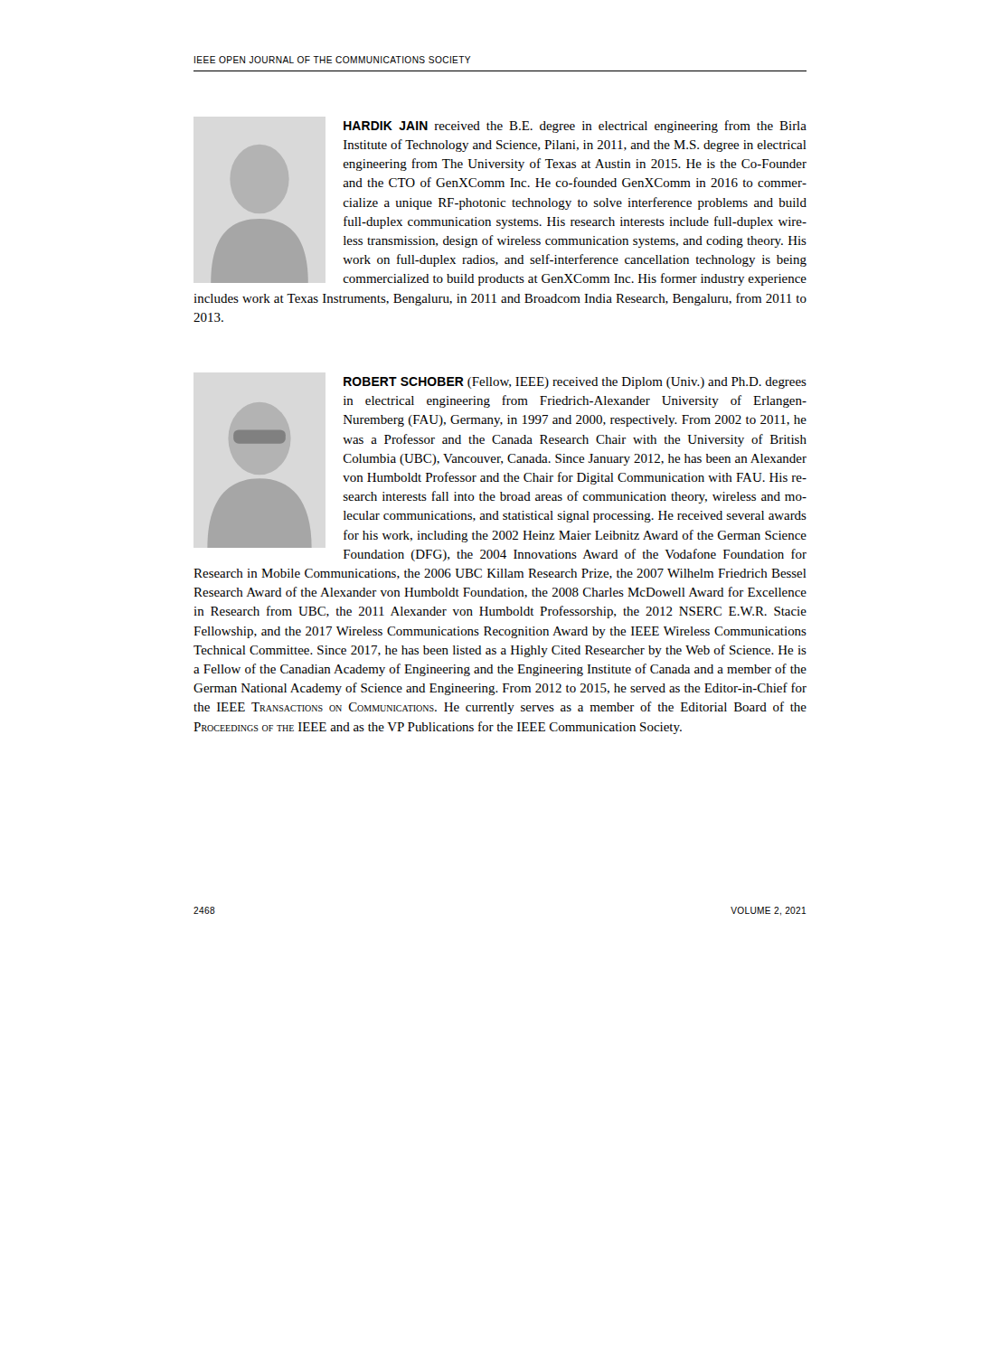IEEE OPEN JOURNAL OF THE COMMUNICATIONS SOCIETY
HARDIK JAIN received the B.E. degree in electrical engineering from the Birla Institute of Technology and Science, Pilani, in 2011, and the M.S. degree in electrical engineering from The University of Texas at Austin in 2015. He is the Co-Founder and the CTO of GenXComm Inc. He co-founded GenXComm in 2016 to commercialize a unique RF-photonic technology to solve interference problems and build full-duplex communication systems. His research interests include full-duplex wireless transmission, design of wireless communication systems, and coding theory. His work on full-duplex radios, and self-interference cancellation technology is being commercialized to build products at GenXComm Inc. His former industry experience includes work at Texas Instruments, Bengaluru, in 2011 and Broadcom India Research, Bengaluru, from 2011 to 2013.
ROBERT SCHOBER (Fellow, IEEE) received the Diplom (Univ.) and Ph.D. degrees in electrical engineering from Friedrich-Alexander University of Erlangen-Nuremberg (FAU), Germany, in 1997 and 2000, respectively. From 2002 to 2011, he was a Professor and the Canada Research Chair with the University of British Columbia (UBC), Vancouver, Canada. Since January 2012, he has been an Alexander von Humboldt Professor and the Chair for Digital Communication with FAU. His research interests fall into the broad areas of communication theory, wireless and molecular communications, and statistical signal processing. He received several awards for his work, including the 2002 Heinz Maier Leibnitz Award of the German Science Foundation (DFG), the 2004 Innovations Award of the Vodafone Foundation for Research in Mobile Communications, the 2006 UBC Killam Research Prize, the 2007 Wilhelm Friedrich Bessel Research Award of the Alexander von Humboldt Foundation, the 2008 Charles McDowell Award for Excellence in Research from UBC, the 2011 Alexander von Humboldt Professorship, the 2012 NSERC E.W.R. Stacie Fellowship, and the 2017 Wireless Communications Recognition Award by the IEEE Wireless Communications Technical Committee. Since 2017, he has been listed as a Highly Cited Researcher by the Web of Science. He is a Fellow of the Canadian Academy of Engineering and the Engineering Institute of Canada and a member of the German National Academy of Science and Engineering. From 2012 to 2015, he served as the Editor-in-Chief for the IEEE Transactions on Communications. He currently serves as a member of the Editorial Board of the Proceedings of the IEEE and as the VP Publications for the IEEE Communication Society.
2468 VOLUME 2, 2021